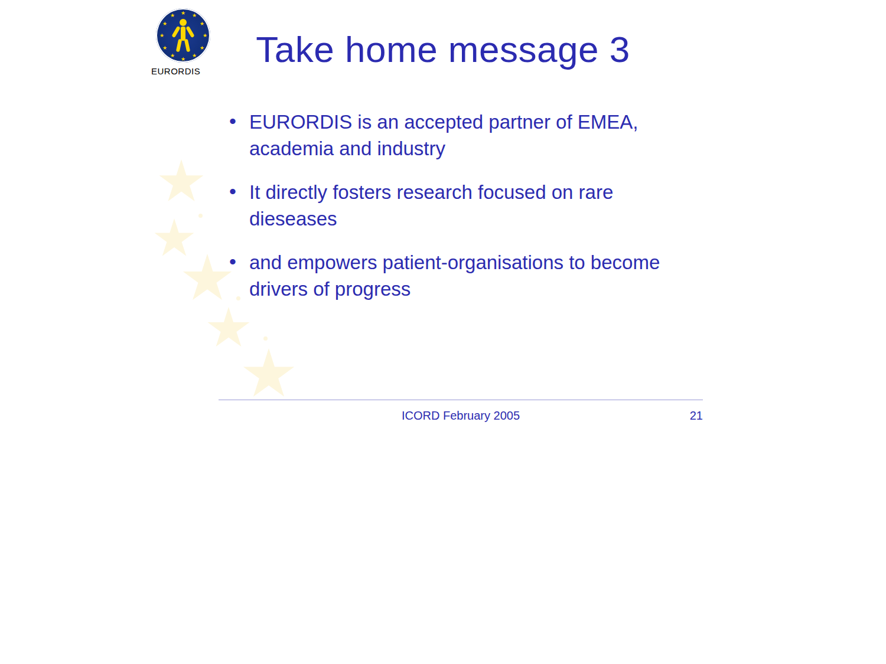★ ★ ★ ★ ★ ★ ★ ★ ★ ★ ★ ★
EURORDIS
Take home message 3
EURORDIS is an accepted partner of EMEA, academia and industry
It directly fosters research focused on rare dieseases
and empowers patient-organisations to become drivers of progress
ICORD February 2005
21